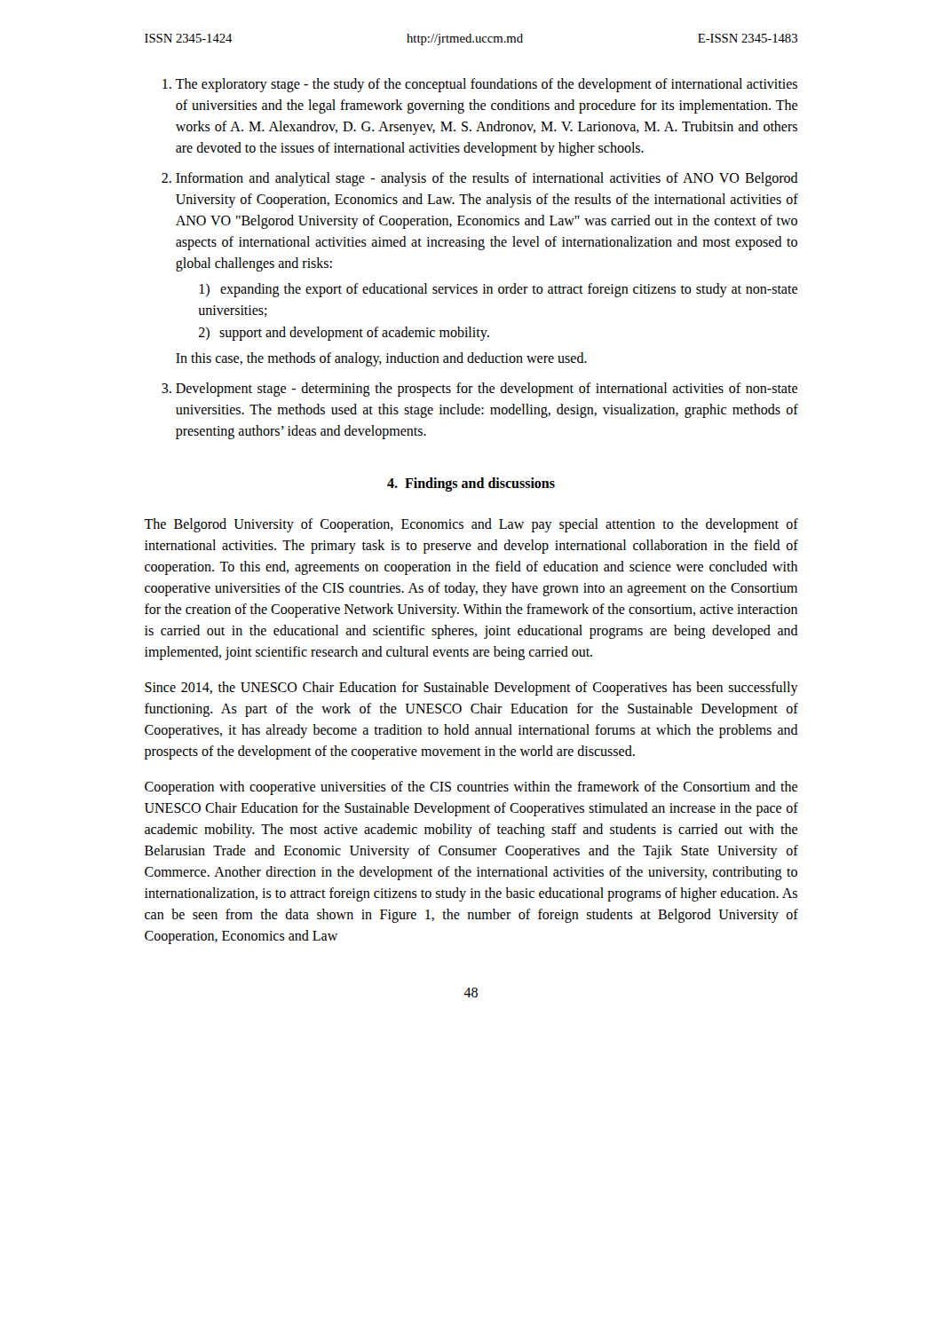ISSN 2345-1424 http://jrtmed.uccm.md E-ISSN 2345-1483
The exploratory stage - the study of the conceptual foundations of the development of international activities of universities and the legal framework governing the conditions and procedure for its implementation. The works of A. M. Alexandrov, D. G. Arsenyev, M. S. Andronov, M. V. Larionova, M. A. Trubitsin and others are devoted to the issues of international activities development by higher schools.
Information and analytical stage - analysis of the results of international activities of ANO VO Belgorod University of Cooperation, Economics and Law. The analysis of the results of the international activities of ANO VO "Belgorod University of Cooperation, Economics and Law" was carried out in the context of two aspects of international activities aimed at increasing the level of internationalization and most exposed to global challenges and risks:
expanding the export of educational services in order to attract foreign citizens to study at non-state universities;
support and development of academic mobility.
In this case, the methods of analogy, induction and deduction were used.
Development stage - determining the prospects for the development of international activities of non-state universities. The methods used at this stage include: modelling, design, visualization, graphic methods of presenting authors’ ideas and developments.
4. Findings and discussions
The Belgorod University of Cooperation, Economics and Law pay special attention to the development of international activities. The primary task is to preserve and develop international collaboration in the field of cooperation. To this end, agreements on cooperation in the field of education and science were concluded with cooperative universities of the CIS countries. As of today, they have grown into an agreement on the Consortium for the creation of the Cooperative Network University. Within the framework of the consortium, active interaction is carried out in the educational and scientific spheres, joint educational programs are being developed and implemented, joint scientific research and cultural events are being carried out.
Since 2014, the UNESCO Chair Education for Sustainable Development of Cooperatives has been successfully functioning. As part of the work of the UNESCO Chair Education for the Sustainable Development of Cooperatives, it has already become a tradition to hold annual international forums at which the problems and prospects of the development of the cooperative movement in the world are discussed.
Cooperation with cooperative universities of the CIS countries within the framework of the Consortium and the UNESCO Chair Education for the Sustainable Development of Cooperatives stimulated an increase in the pace of academic mobility. The most active academic mobility of teaching staff and students is carried out with the Belarusian Trade and Economic University of Consumer Cooperatives and the Tajik State University of Commerce. Another direction in the development of the international activities of the university, contributing to internationalization, is to attract foreign citizens to study in the basic educational programs of higher education. As can be seen from the data shown in Figure 1, the number of foreign students at Belgorod University of Cooperation, Economics and Law
48